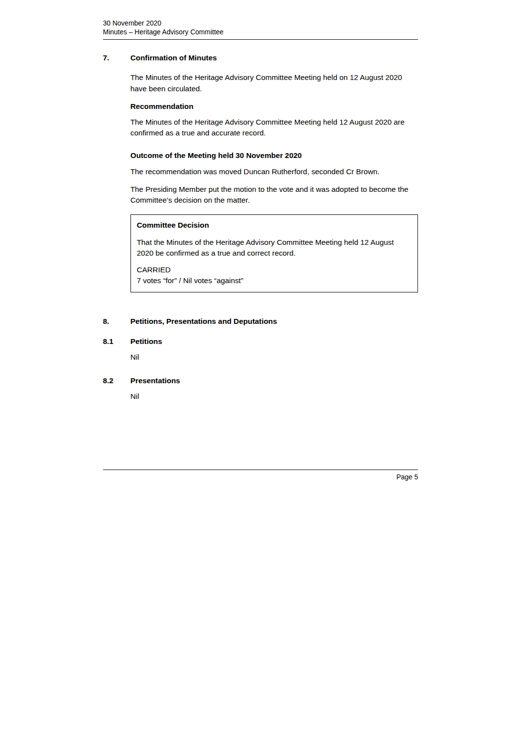30 November 2020
Minutes – Heritage Advisory Committee
7.
Confirmation of Minutes
The Minutes of the Heritage Advisory Committee Meeting held on 12 August 2020 have been circulated.
Recommendation
The Minutes of the Heritage Advisory Committee Meeting held 12 August 2020 are confirmed as a true and accurate record.
Outcome of the Meeting held 30 November 2020
The recommendation was moved Duncan Rutherford, seconded Cr Brown.
The Presiding Member put the motion to the vote and it was adopted to become the Committee’s decision on the matter.
Committee Decision
That the Minutes of the Heritage Advisory Committee Meeting held 12 August 2020 be confirmed as a true and correct record.
CARRIED
7 votes “for” / Nil votes “against”
8.
Petitions, Presentations and Deputations
8.1
Petitions
Nil
8.2
Presentations
Nil
Page 5